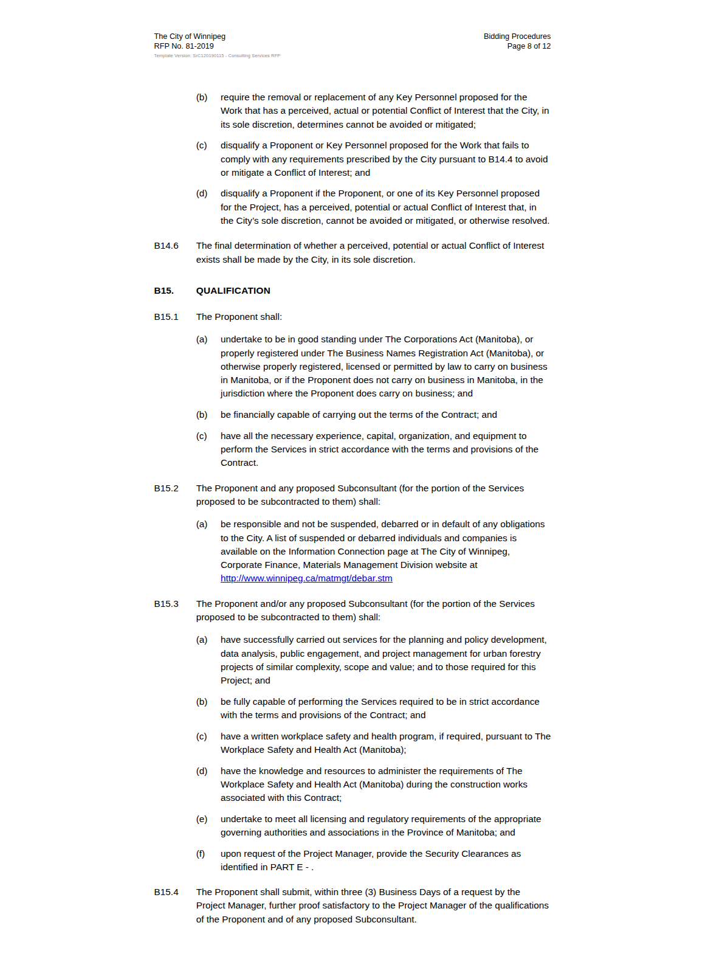| The City of Winnipeg RFP No. 81-2019 Template Version: SrC120190115 - Consulting Services RFP | Bidding Procedures Page 8 of 12 |
(b)
require the removal or replacement of any Key Personnel proposed for the Work that has a perceived, actual or potential Conflict of Interest that the City, in its sole discretion, determines cannot be avoided or mitigated;
(c)
disqualify a Proponent or Key Personnel proposed for the Work that fails to comply with any requirements prescribed by the City pursuant to B14.4 to avoid or mitigate a Conflict of Interest; and
(d)
disqualify a Proponent if the Proponent, or one of its Key Personnel proposed for the Project, has a perceived, potential or actual Conflict of Interest that, in the City’s sole discretion, cannot be avoided or mitigated, or otherwise resolved.
B14.6
The final determination of whether a perceived, potential or actual Conflict of Interest exists shall be made by the City, in its sole discretion.
B15.
QUALIFICATION
B15.1
The Proponent shall:
(a)
undertake to be in good standing under The Corporations Act (Manitoba), or properly registered under The Business Names Registration Act (Manitoba), or otherwise properly registered, licensed or permitted by law to carry on business in Manitoba, or if the Proponent does not carry on business in Manitoba, in the jurisdiction where the Proponent does carry on business; and
(b)
be financially capable of carrying out the terms of the Contract; and
(c)
have all the necessary experience, capital, organization, and equipment to perform the Services in strict accordance with the terms and provisions of the Contract.
B15.2
The Proponent and any proposed Subconsultant (for the portion of the Services proposed to be subcontracted to them) shall:
(a)
be responsible and not be suspended, debarred or in default of any obligations to the City. A list of suspended or debarred individuals and companies is available on the Information Connection page at The City of Winnipeg, Corporate Finance, Materials Management Division website at http://www.winnipeg.ca/matmgt/debar.stm
B15.3
The Proponent and/or any proposed Subconsultant (for the portion of the Services proposed to be subcontracted to them) shall:
(a)
have successfully carried out services for the planning and policy development, data analysis, public engagement, and project management for urban forestry projects of similar complexity, scope and value; and to those required for this Project; and
(b)
be fully capable of performing the Services required to be in strict accordance with the terms and provisions of the Contract; and
(c)
have a written workplace safety and health program, if required, pursuant to The Workplace Safety and Health Act (Manitoba);
(d)
have the knowledge and resources to administer the requirements of The Workplace Safety and Health Act (Manitoba) during the construction works associated with this Contract;
(e)
undertake to meet all licensing and regulatory requirements of the appropriate governing authorities and associations in the Province of Manitoba; and
(f)
upon request of the Project Manager, provide the Security Clearances as identified in PART E - .
B15.4
The Proponent shall submit, within three (3) Business Days of a request by the Project Manager, further proof satisfactory to the Project Manager of the qualifications of the Proponent and of any proposed Subconsultant.